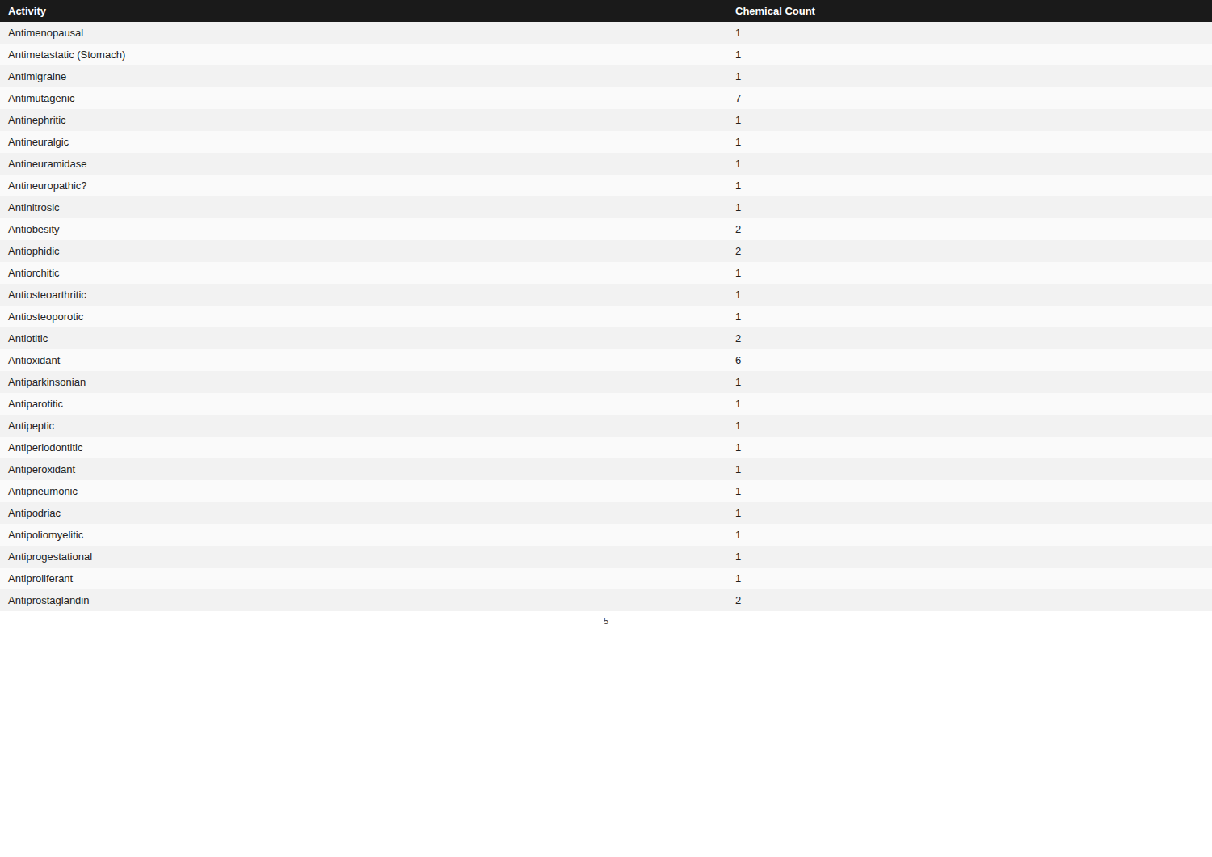| Activity | Chemical Count |
| --- | --- |
| Antimenopausal | 1 |
| Antimetastatic (Stomach) | 1 |
| Antimigraine | 1 |
| Antimutagenic | 7 |
| Antinephritic | 1 |
| Antineuralgic | 1 |
| Antineuramidase | 1 |
| Antineuropathic? | 1 |
| Antinitrosic | 1 |
| Antiobesity | 2 |
| Antiophidic | 2 |
| Antiorchitic | 1 |
| Antiosteoarthritic | 1 |
| Antiosteoporotic | 1 |
| Antiotitic | 2 |
| Antioxidant | 6 |
| Antiparkinsonian | 1 |
| Antiparotitic | 1 |
| Antipeptic | 1 |
| Antiperiodontitic | 1 |
| Antiperoxidant | 1 |
| Antipneumonic | 1 |
| Antipodriac | 1 |
| Antipoliomyelitic | 1 |
| Antiprogestational | 1 |
| Antiproliferant | 1 |
| Antiprostaglandin | 2 |
5